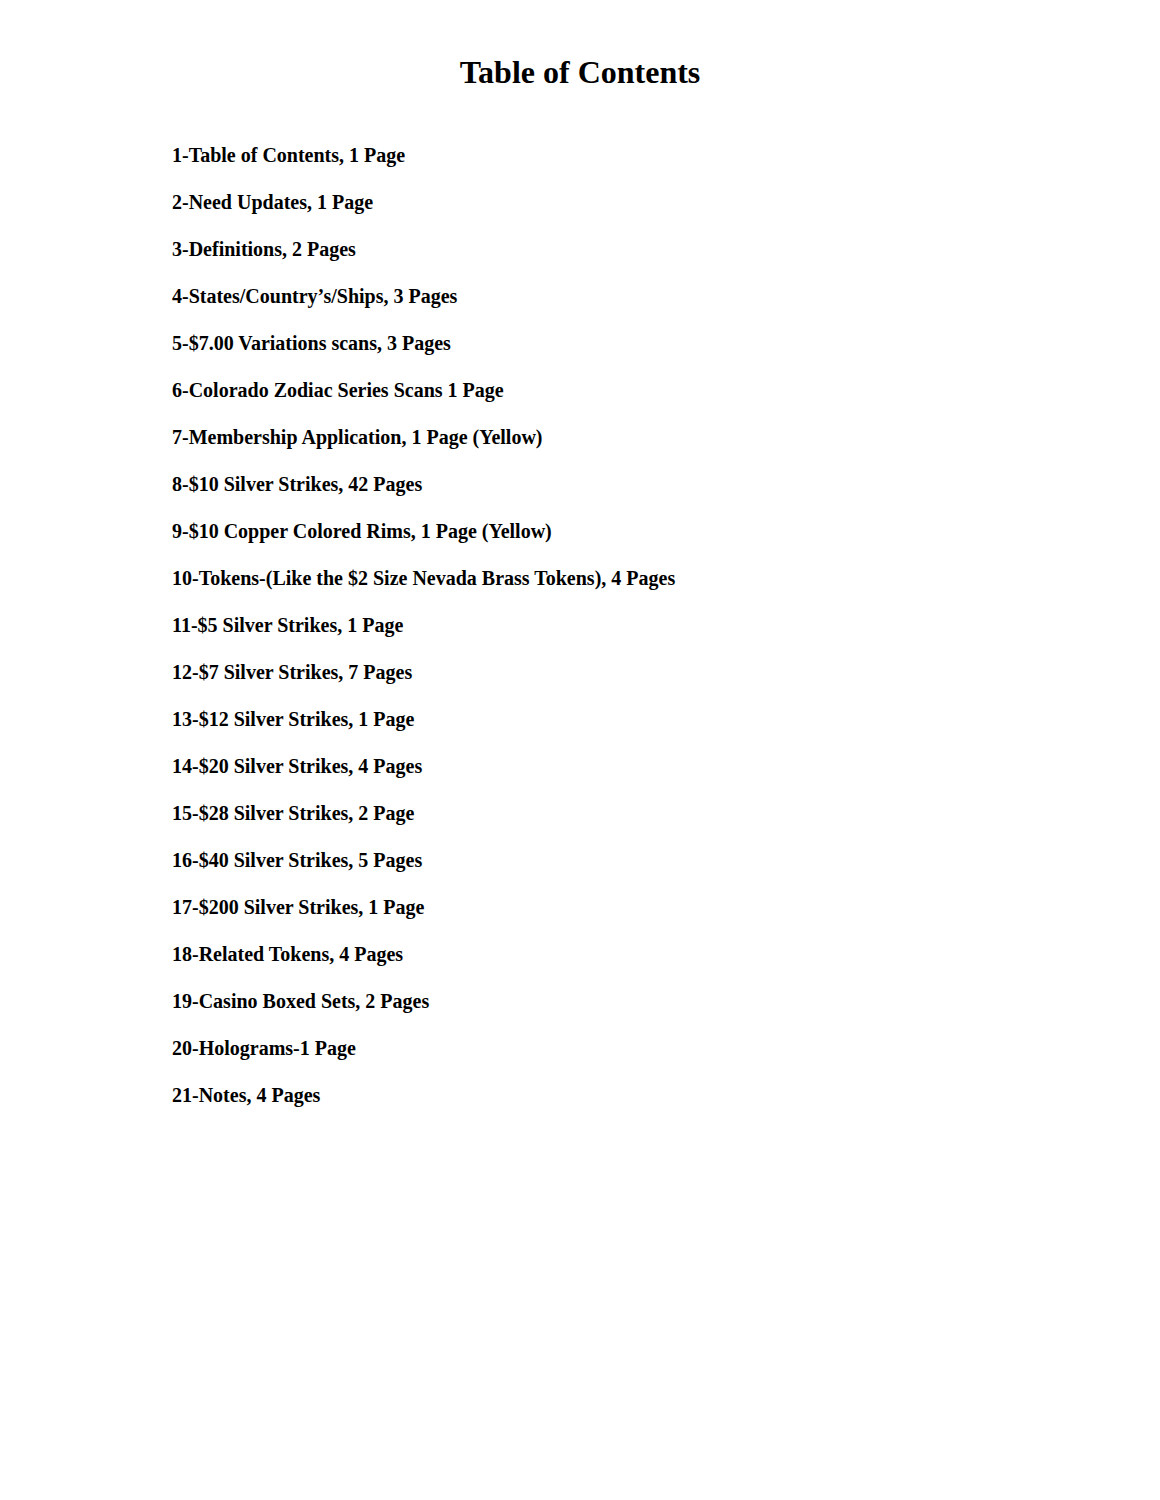Table of Contents
1-Table of Contents, 1 Page
2-Need Updates, 1 Page
3-Definitions, 2 Pages
4-States/Country’s/Ships, 3 Pages
5-$7.00 Variations scans, 3 Pages
6-Colorado Zodiac Series Scans 1 Page
7-Membership Application, 1 Page (Yellow)
8-$10 Silver Strikes, 42 Pages
9-$10 Copper Colored Rims, 1 Page (Yellow)
10-Tokens-(Like the $2 Size Nevada Brass Tokens), 4 Pages
11-$5 Silver Strikes, 1 Page
12-$7 Silver Strikes, 7 Pages
13-$12 Silver Strikes, 1 Page
14-$20 Silver Strikes, 4 Pages
15-$28 Silver Strikes, 2 Page
16-$40 Silver Strikes, 5 Pages
17-$200 Silver Strikes, 1 Page
18-Related Tokens, 4 Pages
19-Casino Boxed Sets, 2 Pages
20-Holograms-1 Page
21-Notes, 4 Pages